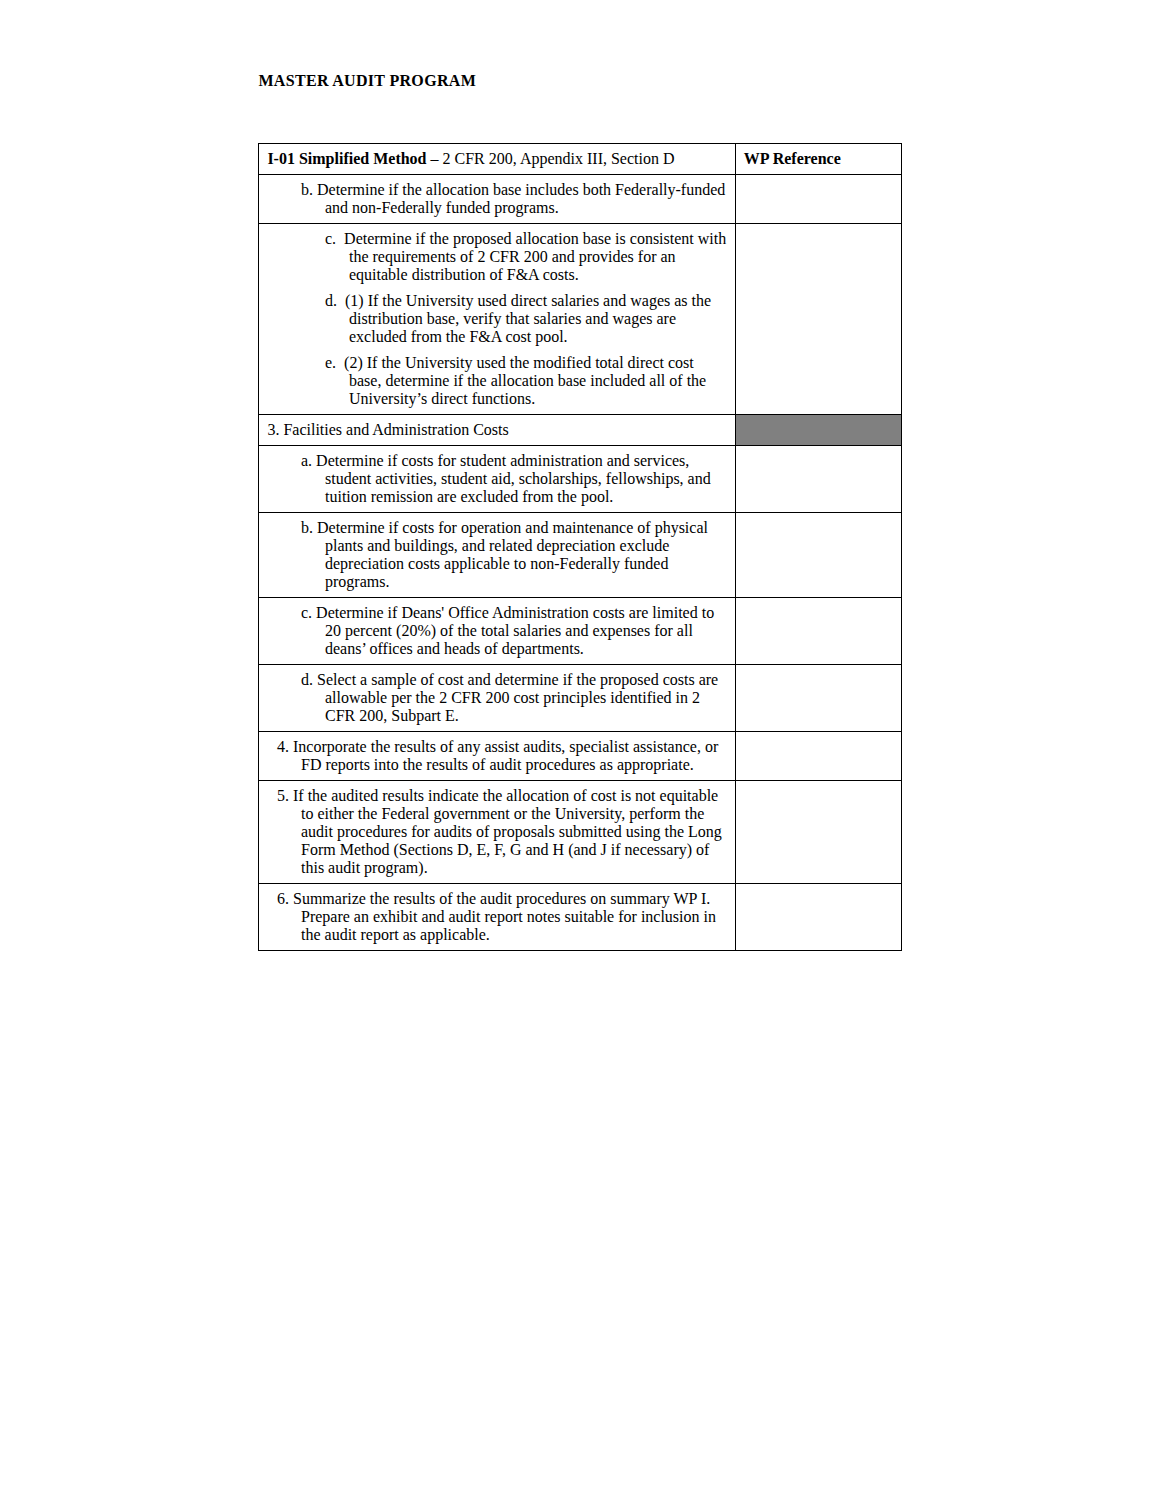MASTER AUDIT PROGRAM
| I-01 Simplified Method – 2 CFR 200, Appendix III, Section D | WP Reference |
| --- | --- |
| b. Determine if the allocation base includes both Federally-funded and non-Federally funded programs. | |
| c. Determine if the proposed allocation base is consistent with the requirements of 2 CFR 200 and provides for an equitable distribution of F&A costs. d. (1) If the University used direct salaries and wages as the distribution base, verify that salaries and wages are excluded from the F&A cost pool. e. (2) If the University used the modified total direct cost base, determine if the allocation base included all of the University’s direct functions. | |
| 3. Facilities and Administration Costs | |
| a. Determine if costs for student administration and services, student activities, student aid, scholarships, fellowships, and tuition remission are excluded from the pool. | |
| b. Determine if costs for operation and maintenance of physical plants and buildings, and related depreciation exclude depreciation costs applicable to non-Federally funded programs. | |
| c. Determine if Deans' Office Administration costs are limited to 20 percent (20%) of the total salaries and expenses for all deans’ offices and heads of departments. | |
| d. Select a sample of cost and determine if the proposed costs are allowable per the 2 CFR 200 cost principles identified in 2 CFR 200, Subpart E. | |
| 4. Incorporate the results of any assist audits, specialist assistance, or FD reports into the results of audit procedures as appropriate. | |
| 5. If the audited results indicate the allocation of cost is not equitable to either the Federal government or the University, perform the audit procedures for audits of proposals submitted using the Long Form Method (Sections D, E, F, G and H (and J if necessary) of this audit program). | |
| 6. Summarize the results of the audit procedures on summary WP I. Prepare an exhibit and audit report notes suitable for inclusion in the audit report as applicable. | |